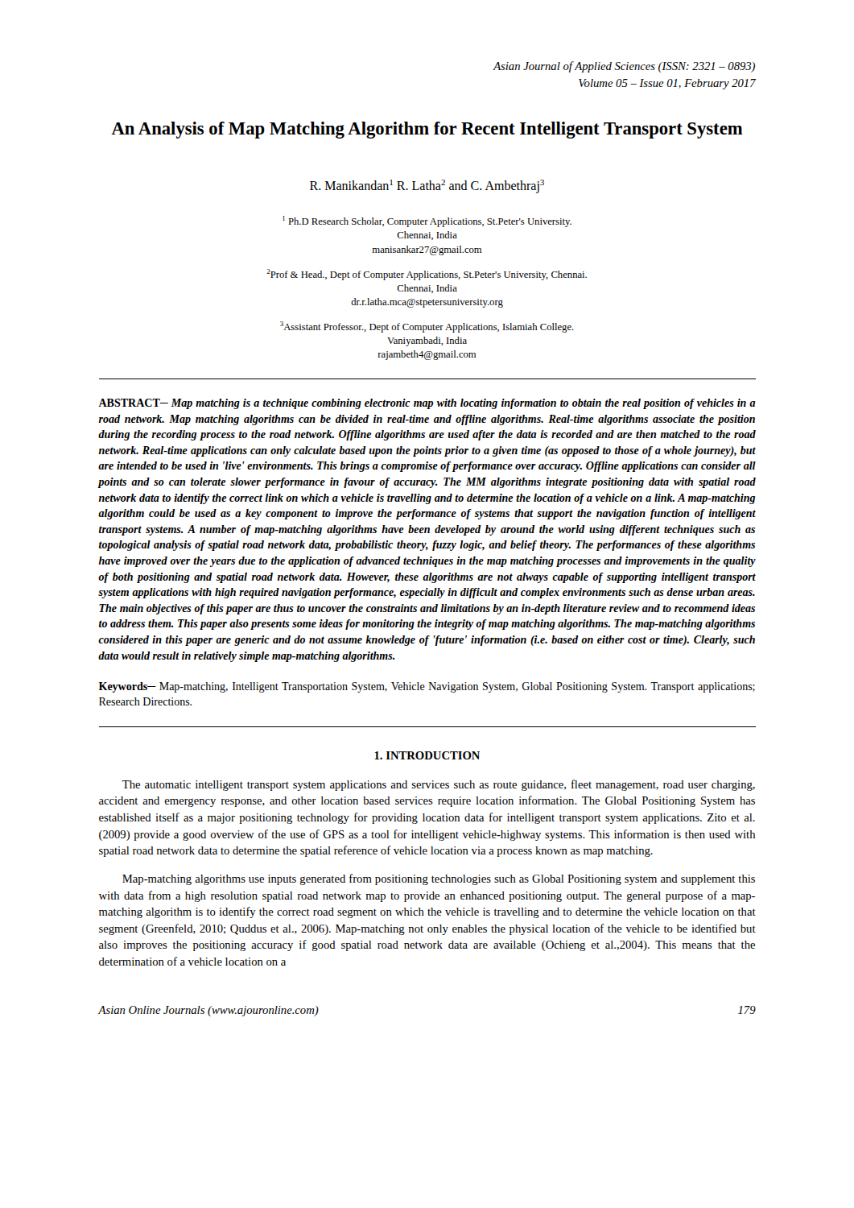Asian Journal of Applied Sciences (ISSN: 2321 – 0893)
Volume 05 – Issue 01, February 2017
An Analysis of Map Matching Algorithm for Recent Intelligent Transport System
R. Manikandan1 R. Latha2 and C. Ambethraj3
1 Ph.D Research Scholar, Computer Applications, St.Peter's University.
Chennai, India
manisankar27@gmail.com
2Prof & Head., Dept of Computer Applications, St.Peter's University, Chennai.
Chennai, India
dr.r.latha.mca@stpetersuniversity.org
3Assistant Professor., Dept of Computer Applications, Islamiah College.
Vaniyambadi, India
rajambeth4@gmail.com
ABSTRACT─ Map matching is a technique combining electronic map with locating information to obtain the real position of vehicles in a road network. Map matching algorithms can be divided in real-time and offline algorithms. Real-time algorithms associate the position during the recording process to the road network. Offline algorithms are used after the data is recorded and are then matched to the road network. Real-time applications can only calculate based upon the points prior to a given time (as opposed to those of a whole journey), but are intended to be used in 'live' environments. This brings a compromise of performance over accuracy. Offline applications can consider all points and so can tolerate slower performance in favour of accuracy. The MM algorithms integrate positioning data with spatial road network data to identify the correct link on which a vehicle is travelling and to determine the location of a vehicle on a link. A map-matching algorithm could be used as a key component to improve the performance of systems that support the navigation function of intelligent transport systems. A number of map-matching algorithms have been developed by around the world using different techniques such as topological analysis of spatial road network data, probabilistic theory, fuzzy logic, and belief theory. The performances of these algorithms have improved over the years due to the application of advanced techniques in the map matching processes and improvements in the quality of both positioning and spatial road network data. However, these algorithms are not always capable of supporting intelligent transport system applications with high required navigation performance, especially in difficult and complex environments such as dense urban areas. The main objectives of this paper are thus to uncover the constraints and limitations by an in-depth literature review and to recommend ideas to address them. This paper also presents some ideas for monitoring the integrity of map matching algorithms. The map-matching algorithms considered in this paper are generic and do not assume knowledge of 'future' information (i.e. based on either cost or time). Clearly, such data would result in relatively simple map-matching algorithms.
Keywords─ Map-matching, Intelligent Transportation System, Vehicle Navigation System, Global Positioning System. Transport applications; Research Directions.
1. INTRODUCTION
The automatic intelligent transport system applications and services such as route guidance, fleet management, road user charging, accident and emergency response, and other location based services require location information. The Global Positioning System has established itself as a major positioning technology for providing location data for intelligent transport system applications. Zito et al. (2009) provide a good overview of the use of GPS as a tool for intelligent vehicle-highway systems. This information is then used with spatial road network data to determine the spatial reference of vehicle location via a process known as map matching.
Map-matching algorithms use inputs generated from positioning technologies such as Global Positioning system and supplement this with data from a high resolution spatial road network map to provide an enhanced positioning output. The general purpose of a map-matching algorithm is to identify the correct road segment on which the vehicle is travelling and to determine the vehicle location on that segment (Greenfeld, 2010; Quddus et al., 2006). Map-matching not only enables the physical location of the vehicle to be identified but also improves the positioning accuracy if good spatial road network data are available (Ochieng et al.,2004). This means that the determination of a vehicle location on a
Asian Online Journals (www.ajouronline.com) 179